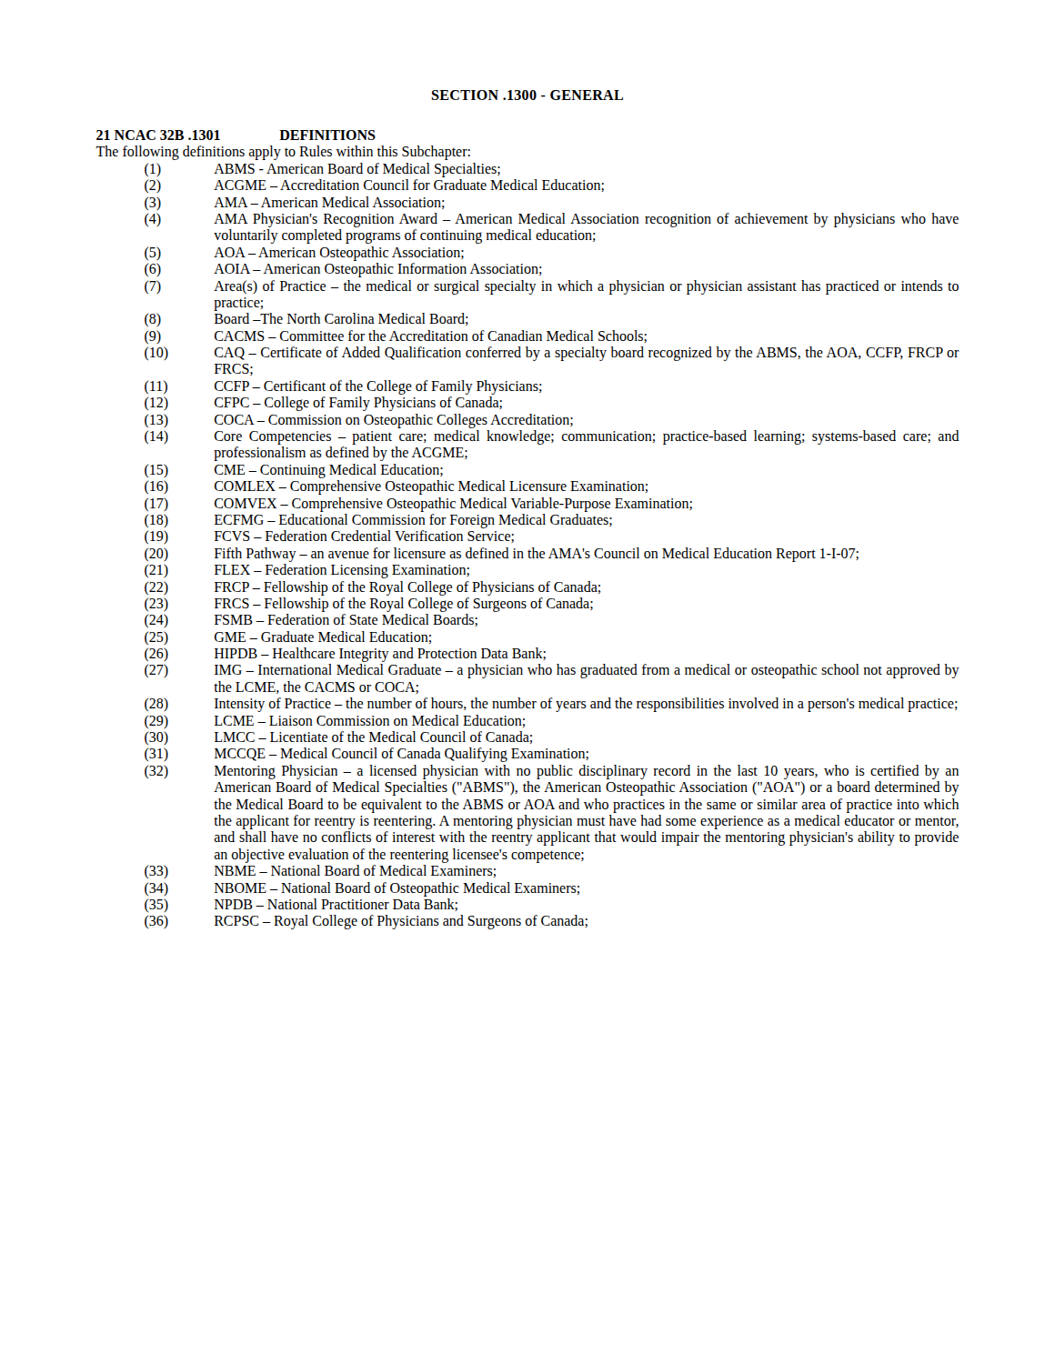SECTION .1300 - GENERAL
21 NCAC 32B .1301 DEFINITIONS
The following definitions apply to Rules within this Subchapter:
(1) ABMS - American Board of Medical Specialties;
(2) ACGME – Accreditation Council for Graduate Medical Education;
(3) AMA – American Medical Association;
(4) AMA Physician's Recognition Award – American Medical Association recognition of achievement by physicians who have voluntarily completed programs of continuing medical education;
(5) AOA – American Osteopathic Association;
(6) AOIA – American Osteopathic Information Association;
(7) Area(s) of Practice – the medical or surgical specialty in which a physician or physician assistant has practiced or intends to practice;
(8) Board –The North Carolina Medical Board;
(9) CACMS – Committee for the Accreditation of Canadian Medical Schools;
(10) CAQ – Certificate of Added Qualification conferred by a specialty board recognized by the ABMS, the AOA, CCFP, FRCP or FRCS;
(11) CCFP – Certificant of the College of Family Physicians;
(12) CFPC – College of Family Physicians of Canada;
(13) COCA – Commission on Osteopathic Colleges Accreditation;
(14) Core Competencies – patient care; medical knowledge; communication; practice-based learning; systems-based care; and professionalism as defined by the ACGME;
(15) CME – Continuing Medical Education;
(16) COMLEX – Comprehensive Osteopathic Medical Licensure Examination;
(17) COMVEX – Comprehensive Osteopathic Medical Variable-Purpose Examination;
(18) ECFMG – Educational Commission for Foreign Medical Graduates;
(19) FCVS – Federation Credential Verification Service;
(20) Fifth Pathway – an avenue for licensure as defined in the AMA's Council on Medical Education Report 1-I-07;
(21) FLEX – Federation Licensing Examination;
(22) FRCP – Fellowship of the Royal College of Physicians of Canada;
(23) FRCS – Fellowship of the Royal College of Surgeons of Canada;
(24) FSMB – Federation of State Medical Boards;
(25) GME – Graduate Medical Education;
(26) HIPDB – Healthcare Integrity and Protection Data Bank;
(27) IMG – International Medical Graduate – a physician who has graduated from a medical or osteopathic school not approved by the LCME, the CACMS or COCA;
(28) Intensity of Practice – the number of hours, the number of years and the responsibilities involved in a person's medical practice;
(29) LCME – Liaison Commission on Medical Education;
(30) LMCC – Licentiate of the Medical Council of Canada;
(31) MCCQE – Medical Council of Canada Qualifying Examination;
(32) Mentoring Physician – a licensed physician with no public disciplinary record in the last 10 years, who is certified by an American Board of Medical Specialties ("ABMS"), the American Osteopathic Association ("AOA") or a board determined by the Medical Board to be equivalent to the ABMS or AOA and who practices in the same or similar area of practice into which the applicant for reentry is reentering. A mentoring physician must have had some experience as a medical educator or mentor, and shall have no conflicts of interest with the reentry applicant that would impair the mentoring physician's ability to provide an objective evaluation of the reentering licensee's competence;
(33) NBME – National Board of Medical Examiners;
(34) NBOME – National Board of Osteopathic Medical Examiners;
(35) NPDB – National Practitioner Data Bank;
(36) RCPSC – Royal College of Physicians and Surgeons of Canada;